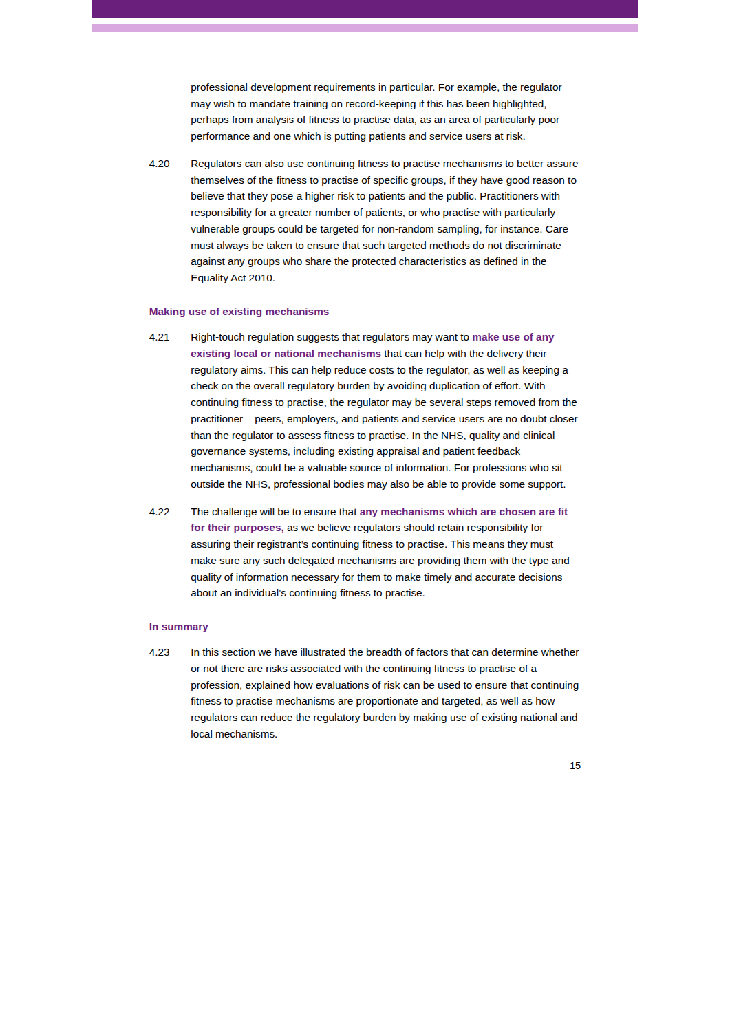professional development requirements in particular. For example, the regulator may wish to mandate training on record-keeping if this has been highlighted, perhaps from analysis of fitness to practise data, as an area of particularly poor performance and one which is putting patients and service users at risk.
4.20 Regulators can also use continuing fitness to practise mechanisms to better assure themselves of the fitness to practise of specific groups, if they have good reason to believe that they pose a higher risk to patients and the public. Practitioners with responsibility for a greater number of patients, or who practise with particularly vulnerable groups could be targeted for non-random sampling, for instance. Care must always be taken to ensure that such targeted methods do not discriminate against any groups who share the protected characteristics as defined in the Equality Act 2010.
Making use of existing mechanisms
4.21 Right-touch regulation suggests that regulators may want to make use of any existing local or national mechanisms that can help with the delivery their regulatory aims. This can help reduce costs to the regulator, as well as keeping a check on the overall regulatory burden by avoiding duplication of effort. With continuing fitness to practise, the regulator may be several steps removed from the practitioner – peers, employers, and patients and service users are no doubt closer than the regulator to assess fitness to practise. In the NHS, quality and clinical governance systems, including existing appraisal and patient feedback mechanisms, could be a valuable source of information. For professions who sit outside the NHS, professional bodies may also be able to provide some support.
4.22 The challenge will be to ensure that any mechanisms which are chosen are fit for their purposes, as we believe regulators should retain responsibility for assuring their registrant’s continuing fitness to practise. This means they must make sure any such delegated mechanisms are providing them with the type and quality of information necessary for them to make timely and accurate decisions about an individual’s continuing fitness to practise.
In summary
4.23 In this section we have illustrated the breadth of factors that can determine whether or not there are risks associated with the continuing fitness to practise of a profession, explained how evaluations of risk can be used to ensure that continuing fitness to practise mechanisms are proportionate and targeted, as well as how regulators can reduce the regulatory burden by making use of existing national and local mechanisms.
15